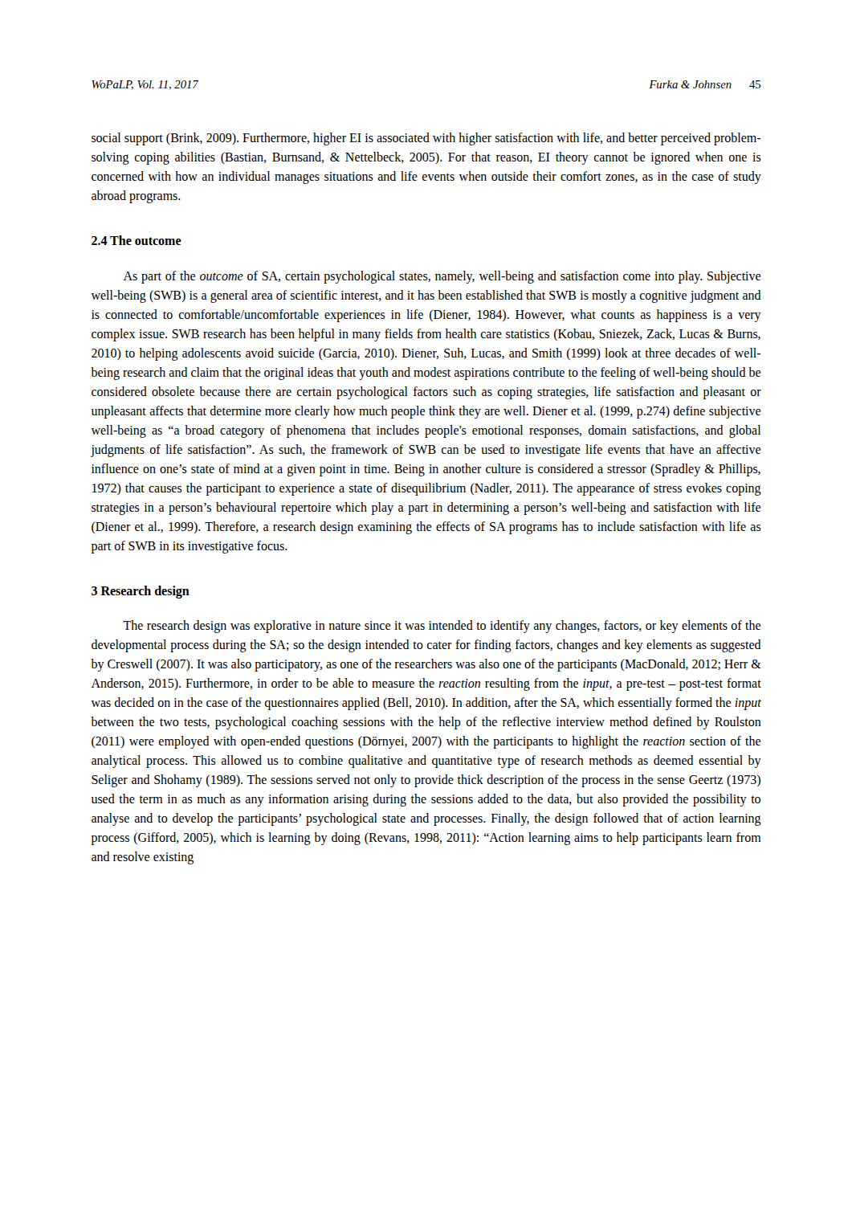WoPaLP, Vol. 11, 2017
Furka & Johnsen 45
social support (Brink, 2009). Furthermore, higher EI is associated with higher satisfaction with life, and better perceived problem-solving coping abilities (Bastian, Burnsand, & Nettelbeck, 2005). For that reason, EI theory cannot be ignored when one is concerned with how an individual manages situations and life events when outside their comfort zones, as in the case of study abroad programs.
2.4 The outcome
As part of the outcome of SA, certain psychological states, namely, well-being and satisfaction come into play. Subjective well-being (SWB) is a general area of scientific interest, and it has been established that SWB is mostly a cognitive judgment and is connected to comfortable/uncomfortable experiences in life (Diener, 1984). However, what counts as happiness is a very complex issue. SWB research has been helpful in many fields from health care statistics (Kobau, Sniezek, Zack, Lucas & Burns, 2010) to helping adolescents avoid suicide (Garcia, 2010). Diener, Suh, Lucas, and Smith (1999) look at three decades of well-being research and claim that the original ideas that youth and modest aspirations contribute to the feeling of well-being should be considered obsolete because there are certain psychological factors such as coping strategies, life satisfaction and pleasant or unpleasant affects that determine more clearly how much people think they are well. Diener et al. (1999, p.274) define subjective well-being as “a broad category of phenomena that includes people's emotional responses, domain satisfactions, and global judgments of life satisfaction”. As such, the framework of SWB can be used to investigate life events that have an affective influence on one’s state of mind at a given point in time. Being in another culture is considered a stressor (Spradley & Phillips, 1972) that causes the participant to experience a state of disequilibrium (Nadler, 2011). The appearance of stress evokes coping strategies in a person’s behavioural repertoire which play a part in determining a person’s well-being and satisfaction with life (Diener et al., 1999). Therefore, a research design examining the effects of SA programs has to include satisfaction with life as part of SWB in its investigative focus.
3 Research design
The research design was explorative in nature since it was intended to identify any changes, factors, or key elements of the developmental process during the SA; so the design intended to cater for finding factors, changes and key elements as suggested by Creswell (2007). It was also participatory, as one of the researchers was also one of the participants (MacDonald, 2012; Herr & Anderson, 2015). Furthermore, in order to be able to measure the reaction resulting from the input, a pre-test – post-test format was decided on in the case of the questionnaires applied (Bell, 2010). In addition, after the SA, which essentially formed the input between the two tests, psychological coaching sessions with the help of the reflective interview method defined by Roulston (2011) were employed with open-ended questions (Dörnyei, 2007) with the participants to highlight the reaction section of the analytical process. This allowed us to combine qualitative and quantitative type of research methods as deemed essential by Seliger and Shohamy (1989). The sessions served not only to provide thick description of the process in the sense Geertz (1973) used the term in as much as any information arising during the sessions added to the data, but also provided the possibility to analyse and to develop the participants’ psychological state and processes. Finally, the design followed that of action learning process (Gifford, 2005), which is learning by doing (Revans, 1998, 2011): “Action learning aims to help participants learn from and resolve existing